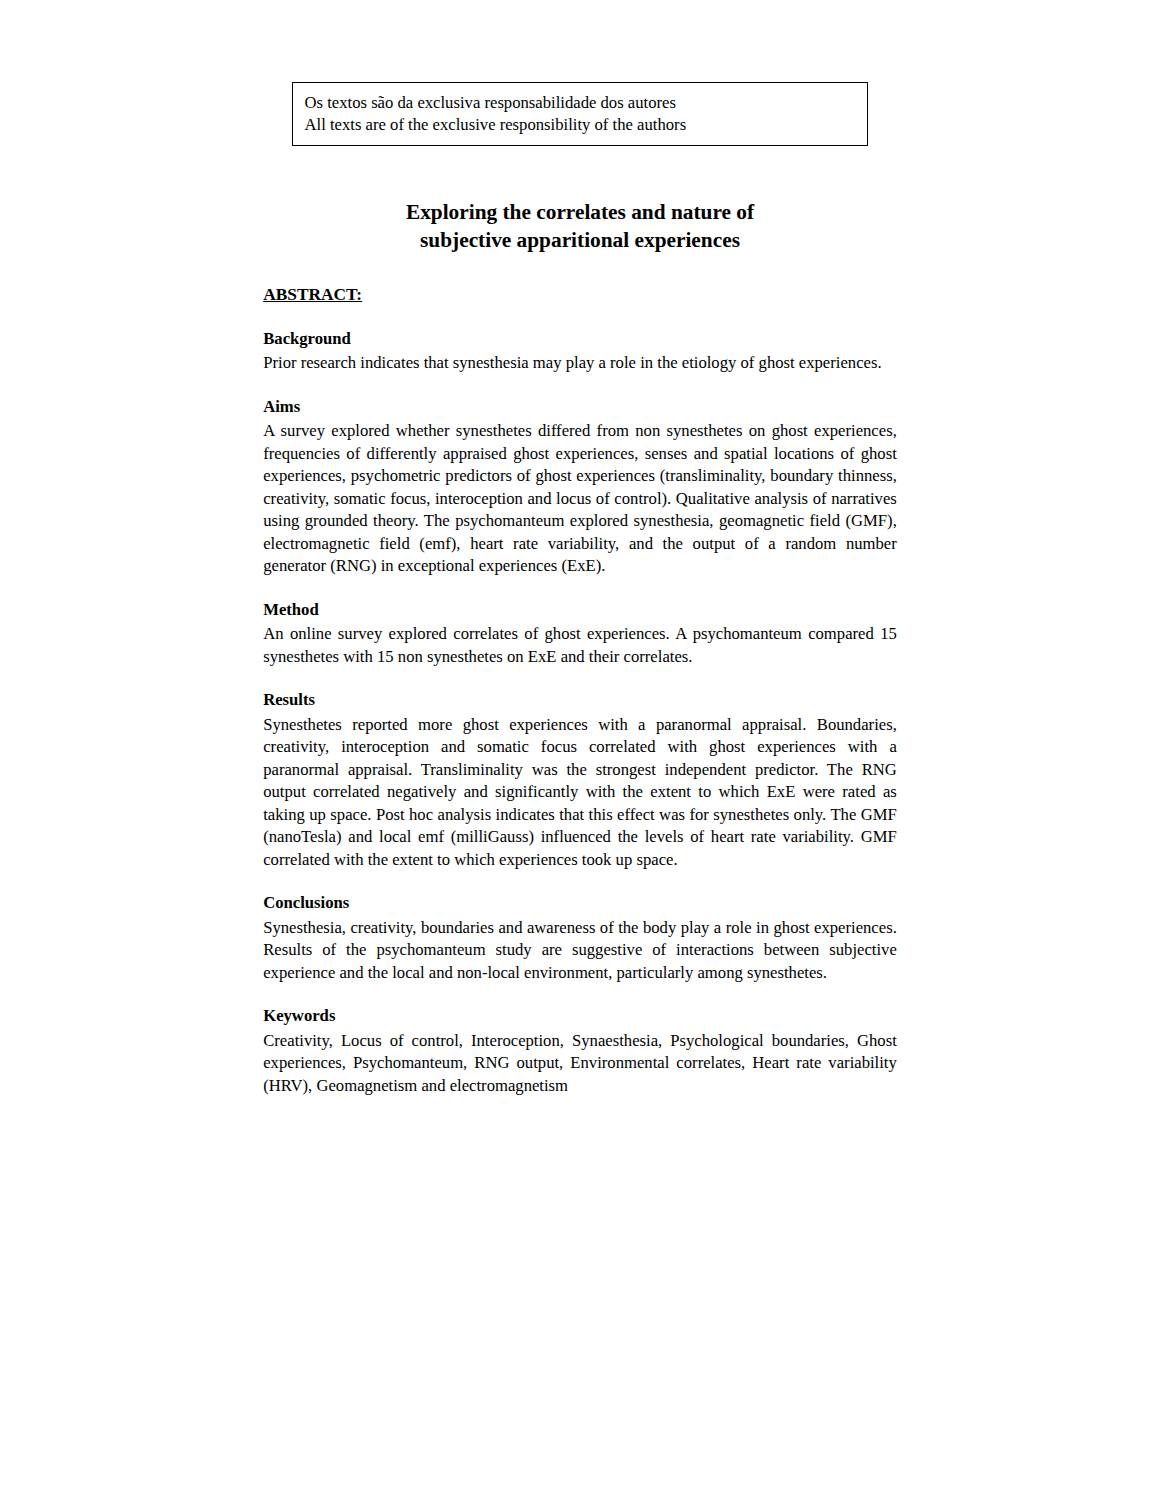Os textos são da exclusiva responsabilidade dos autores
All texts are of the exclusive responsibility of the authors
Exploring the correlates and nature of
subjective apparitional experiences
ABSTRACT:
Background
Prior research indicates that synesthesia may play a role in the etiology of ghost experiences.
Aims
A survey explored whether synesthetes differed from non synesthetes on ghost experiences, frequencies of differently appraised ghost experiences, senses and spatial locations of ghost experiences, psychometric predictors of ghost experiences (transliminality, boundary thinness, creativity, somatic focus, interoception and locus of control). Qualitative analysis of narratives using grounded theory. The psychomanteum explored synesthesia, geomagnetic field (GMF), electromagnetic field (emf), heart rate variability, and the output of a random number generator (RNG) in exceptional experiences (ExE).
Method
An online survey explored correlates of ghost experiences. A psychomanteum compared 15 synesthetes with 15 non synesthetes on ExE and their correlates.
Results
Synesthetes reported more ghost experiences with a paranormal appraisal. Boundaries, creativity, interoception and somatic focus correlated with ghost experiences with a paranormal appraisal. Transliminality was the strongest independent predictor. The RNG output correlated negatively and significantly with the extent to which ExE were rated as taking up space. Post hoc analysis indicates that this effect was for synesthetes only. The GMF (nanoTesla) and local emf (milliGauss) influenced the levels of heart rate variability. GMF correlated with the extent to which experiences took up space.
Conclusions
Synesthesia, creativity, boundaries and awareness of the body play a role in ghost experiences. Results of the psychomanteum study are suggestive of interactions between subjective experience and the local and non-local environment, particularly among synesthetes.
Keywords
Creativity, Locus of control, Interoception, Synaesthesia, Psychological boundaries, Ghost experiences, Psychomanteum, RNG output, Environmental correlates, Heart rate variability (HRV), Geomagnetism and electromagnetism